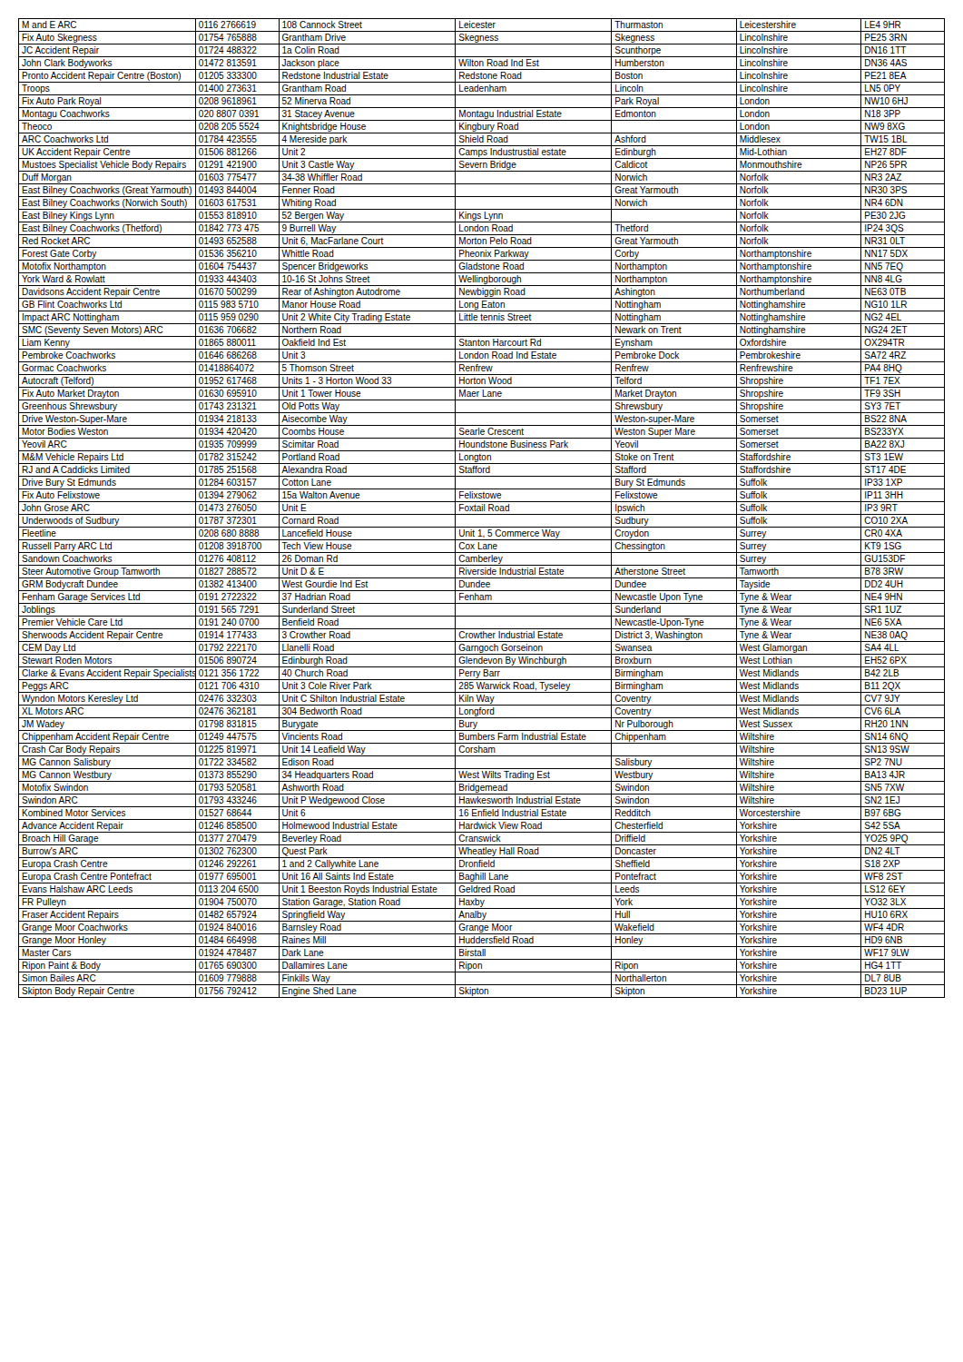| M and E ARC | 0116 2766619 | 108 Cannock Street | Leicester | Thurmaston | Leicestershire | LE4 9HR |
| Fix Auto Skegness | 01754 765888 | Grantham Drive | Skegness | Skegness | Lincolnshire | PE25 3RN |
| JC Accident Repair | 01724 488322 | 1a Colin Road | | Scunthorpe | Lincolnshire | DN16 1TT |
| John Clark Bodyworks | 01472 813591 | Jackson place | Wilton Road Ind Est | Humberston | Lincolnshire | DN36 4AS |
| Pronto Accident Repair Centre (Boston) | 01205 333300 | Redstone Industrial Estate | Redstone Road | Boston | Lincolnshire | PE21 8EA |
| Troops | 01400 273631 | Grantham Road | Leadenham | Lincoln | Lincolnshire | LN5 0PY |
| Fix Auto Park Royal | 0208 9618961 | 52 Minerva Road | | Park Royal | London | NW10 6HJ |
| Montagu Coachworks | 020 8807 0391 | 31 Stacey Avenue | Montagu Industrial Estate | Edmonton | London | N18 3PP |
| Theoco | 0208 205 5524 | Knightsbridge House | Kingbury Road | | London | NW9 8XG |
| ARC Coachworks Ltd | 01784 423555 | 4 Mereside park | Shield Road | Ashford | Middlesex | TW15 1BL |
| UK Accident Repair Centre | 01506 881266 | Unit 2 | Camps Industrustial estate | Edinburgh | Mid-Lothian | EH27 8DF |
| Mustoes Specialist Vehicle Body Repairs | 01291 421900 | Unit 3 Castle Way | Severn Bridge | Caldicot | Monmouthshire | NP26 5PR |
| Duff Morgan | 01603 775477 | 34-38 Whiffler Road | | Norwich | Norfolk | NR3 2AZ |
| East Bilney Coachworks (Great Yarmouth) | 01493 844004 | Fenner Road | | Great Yarmouth | Norfolk | NR30 3PS |
| East Bilney Coachworks (Norwich South) | 01603 617531 | Whiting Road | | Norwich | Norfolk | NR4 6DN |
| East Bilney Kings Lynn | 01553 818910 | 52 Bergen Way | Kings Lynn | | Norfolk | PE30 2JG |
| East Bilney Coachworks (Thetford) | 01842 773 475 | 9 Burrell Way | London Road | Thetford | Norfolk | IP24 3QS |
| Red Rocket ARC | 01493 652588 | Unit 6, MacFarlane Court | Morton Pelo Road | Great Yarmouth | Norfolk | NR31 0LT |
| Forest Gate Corby | 01536 356210 | Whittle Road | Pheonix Parkway | Corby | Northamptonshire | NN17 5DX |
| Motofix Northampton | 01604 754437 | Spencer Bridgeworks | Gladstone Road | Northampton | Northamptonshire | NN5 7EQ |
| York Ward & Rowlatt | 01933 443403 | 10-16 St Johns Street | Wellingborough | Northampton | Northamptonshire | NN8 4LG |
| Davidsons Accident Repair Centre | 01670 500299 | Rear of Ashington Autodrome | Newbiggin Road | Ashington | Northumberland | NE63 0TB |
| GB Flint Coachworks Ltd | 0115 983 5710 | Manor House Road | Long Eaton | Nottingham | Nottinghamshire | NG10 1LR |
| Impact ARC Nottingham | 0115 959 0290 | Unit 2 White City Trading Estate | Little tennis Street | Nottingham | Nottinghamshire | NG2 4EL |
| SMC (Seventy Seven Motors) ARC | 01636 706682 | Northern Road | | Newark on Trent | Nottinghamshire | NG24 2ET |
| Liam Kenny | 01865 880011 | Oakfield Ind Est | Stanton Harcourt Rd | Eynsham | Oxfordshire | OX294TR |
| Pembroke Coachworks | 01646 686268 | Unit 3 | London Road Ind Estate | Pembroke Dock | Pembrokeshire | SA72 4RZ |
| Gormac Coachworks | 01418864072 | 5 Thomson Street | Renfrew | Renfrew | Renfrewshire | PA4 8HQ |
| Autocraft (Telford) | 01952 617468 | Units 1 - 3 Horton Wood 33 | Horton Wood | Telford | Shropshire | TF1 7EX |
| Fix Auto Market Drayton | 01630 695910 | Unit 1 Tower House | Maer Lane | Market Drayton | Shropshire | TF9 3SH |
| Greenhous Shrewsbury | 01743 231321 | Old Potts Way | | Shrewsbury | Shropshire | SY3 7ET |
| Drive Weston-Super-Mare | 01934 218133 | Aisecombe Way | | Weston-super-Mare | Somerset | BS22 8NA |
| Motor Bodies Weston | 01934 420420 | Coombs House | Searle Crescent | Weston Super Mare | Somerset | BS233YX |
| Yeovil ARC | 01935 709999 | Scimitar Road | Houndstone Business Park | Yeovil | Somerset | BA22 8XJ |
| M&M Vehicle Repairs Ltd | 01782 315242 | Portland Road | Longton | Stoke on Trent | Staffordshire | ST3 1EW |
| RJ and A Caddicks Limited | 01785 251568 | Alexandra Road | Stafford | Stafford | Staffordshire | ST17 4DE |
| Drive Bury St Edmunds | 01284 603157 | Cotton Lane | | Bury St Edmunds | Suffolk | IP33 1XP |
| Fix Auto Felixstowe | 01394 279062 | 15a Walton Avenue | Felixstowe | Felixstowe | Suffolk | IP11 3HH |
| John Grose ARC | 01473 276050 | Unit E | Foxtail Road | Ipswich | Suffolk | IP3 9RT |
| Underwoods of Sudbury | 01787 372301 | Cornard Road | | Sudbury | Suffolk | CO10 2XA |
| Fleetline | 0208 680 8888 | Lancefield House | Unit 1, 5 Commerce Way | Croydon | Surrey | CR0 4XA |
| Russell Parry ARC Ltd | 01208 3918700 | Tech View House | Cox Lane | Chessington | Surrey | KT9 1SG |
| Sandown Coachworks | 01276 408112 | 26 Doman Rd | Camberley | | Surrey | GU153DF |
| Steer Automotive Group Tamworth | 01827 288572 | Unit D & E | Riverside Industrial Estate | Atherstone Street | Tamworth | B78 3RW |
| GRM Bodycraft Dundee | 01382 413400 | West Gourdie Ind Est | Dundee | Dundee | Tayside | DD2 4UH |
| Fenham Garage Services Ltd | 0191 2722322 | 37 Hadrian Road | Fenham | Newcastle Upon Tyne | Tyne & Wear | NE4 9HN |
| Joblings | 0191 565 7291 | Sunderland Street | | Sunderland | Tyne & Wear | SR1 1UZ |
| Premier Vehicle Care Ltd | 0191 240 0700 | Benfield Road | | Newcastle-Upon-Tyne | Tyne & Wear | NE6 5XA |
| Sherwoods Accident Repair Centre | 01914 177433 | 3 Crowther Road | Crowther Industrial Estate | District 3, Washington | Tyne & Wear | NE38 0AQ |
| CEM Day Ltd | 01792 222170 | Llanelli Road | Garngoch Gorseinon | Swansea | West Glamorgan | SA4 4LL |
| Stewart Roden Motors | 01506 890724 | Edinburgh Road | Glendevon By Winchburgh | Broxburn | West Lothian | EH52 6PX |
| Clarke & Evans Accident Repair Specialists | 0121 356 1722 | 40 Church Road | Perry Barr | Birmingham | West Midlands | B42 2LB |
| Peggs ARC | 0121 706 4310 | Unit 3 Cole River Park | 285 Warwick Road, Tyseley | Birmingham | West Midlands | B11 2QX |
| Wyndon Motors Keresley Ltd | 02476 332303 | Unit C Shilton Industrial Estate | Kiln Way | Coventry | West Midlands | CV7 9JY |
| XL Motors ARC | 02476 362181 | 304 Bedworth Road | Longford | Coventry | West Midlands | CV6 6LA |
| JM Wadey | 01798 831815 | Burygate | Bury | Nr Pulborough | West Sussex | RH20 1NN |
| Chippenham Accident Repair Centre | 01249 447575 | Vincients Road | Bumbers Farm Industrial Estate | Chippenham | Wiltshire | SN14 6NQ |
| Crash Car Body Repairs | 01225 819971 | Unit 14 Leafield Way | Corsham | | Wiltshire | SN13 9SW |
| MG Cannon Salisbury | 01722 334582 | Edison Road | | Salisbury | Wiltshire | SP2 7NU |
| MG Cannon Westbury | 01373 855290 | 34 Headquarters Road | West Wilts Trading Est | Westbury | Wiltshire | BA13 4JR |
| Motofix Swindon | 01793 520581 | Ashworth Road | Bridgemead | Swindon | Wiltshire | SN5 7XW |
| Swindon ARC | 01793 433246 | Unit P Wedgewood Close | Hawkesworth Industrial Estate | Swindon | Wiltshire | SN2 1EJ |
| Kombined Motor Services | 01527 68644 | Unit 6 | 16 Enfield Industrial Estate | Redditch | Worcestershire | B97 6BG |
| Advance Accident Repair | 01246 858500 | Holmewood Industrial Estate | Hardwick View Road | Chesterfield | Yorkshire | S42 5SA |
| Broach Hill Garage | 01377 270479 | Beverley Road | Cranswick | Driffield | Yorkshire | YO25 9PQ |
| Burrow's ARC | 01302 762300 | Quest Park | Wheatley Hall Road | Doncaster | Yorkshire | DN2 4LT |
| Europa Crash Centre | 01246 292261 | 1 and 2 Callywhite Lane | Dronfield | Sheffield | Yorkshire | S18 2XP |
| Europa Crash Centre Pontefract | 01977 695001 | Unit 16 All Saints Ind Estate | Baghill Lane | Pontefract | Yorkshire | WF8 2ST |
| Evans Halshaw ARC Leeds | 0113 204 6500 | Unit 1 Beeston Royds Industrial Estate | Geldred Road | Leeds | Yorkshire | LS12 6EY |
| FR Pulleyn | 01904 750070 | Station Garage, Station Road | Haxby | York | Yorkshire | YO32 3LX |
| Fraser Accident Repairs | 01482 657924 | Springfield Way | Analby | Hull | Yorkshire | HU10 6RX |
| Grange Moor Coachworks | 01924 840016 | Barnsley Road | Grange Moor | Wakefield | Yorkshire | WF4 4DR |
| Grange Moor Honley | 01484 664998 | Raines Mill | Huddersfield Road | Honley | Yorkshire | HD9 6NB |
| Master Cars | 01924 478487 | Dark Lane | Birstall | | Yorkshire | WF17 9LW |
| Ripon Paint & Body | 01765 690300 | Dallamires Lane | Ripon | Ripon | Yorkshire | HG4 1TT |
| Simon Bailes ARC | 01609 779888 | Finkills Way | | Northallerton | Yorkshire | DL7 8UB |
| Skipton Body Repair Centre | 01756 792412 | Engine Shed Lane | Skipton | Skipton | Yorkshire | BD23 1UP |